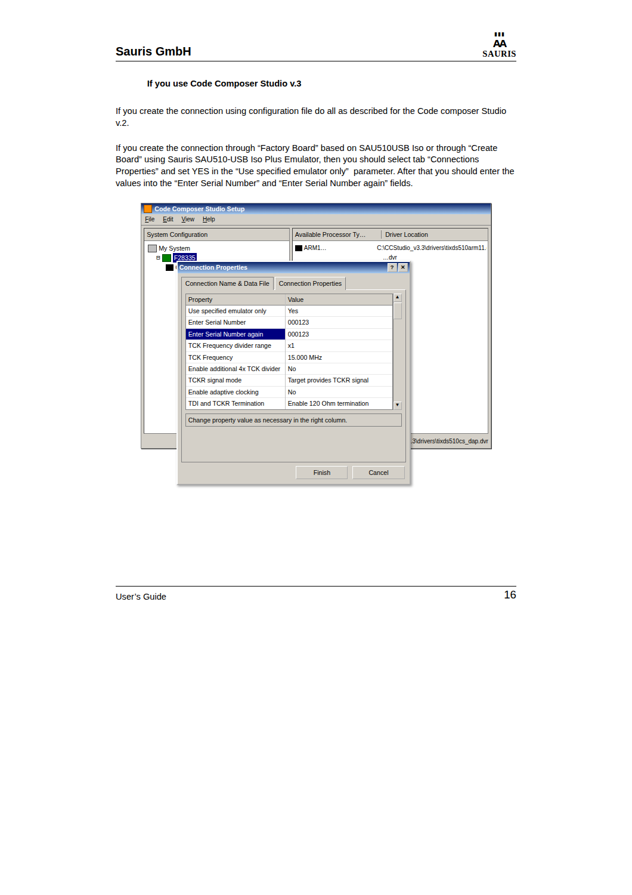Sauris GmbH
▮▮▮
ᴀᴀ
SAURIS
If you use Code Composer Studio v.3
If you create the connection using configuration file do all as described for the Code composer Studio v.2.
If you create the connection through “Factory Board” based on SAU510USB Iso or through “Create Board” using Sauris SAU510-USB Iso Plus Emulator, then you should select tab “Connections Properties” and set YES in the “Use specified emulator only” parameter. After that you should enter the values into the “Enter Serial Number” and “Enter Serial Number again” fields.
Code Composer Studio Setup
File Edit View Help
System Configuration
My System
⊟ F28335
CP
Available Processor Ty…
Driver Location
ARM1…
C:\CCStudio_v3.3\drivers\tixds510arm11.dvr
…dvr
…dvr
s.dvr
dvr
s.dvr
s.dvr
xA.dvr
xM.dvr
xR.dvr
Connection Properties ?✕
Connection Name & Data File
Connection Properties
Property
Use specified emulator only
Enter Serial Number
Enter Serial Number again
TCK Frequency divider range
TCK Frequency
Enable additional 4x TCK divider
TCKR signal mode
Enable adaptive clocking
TDI and TCKR Termination
Value
Yes
000123
000123
x1
15.000 MHz
No
Target provides TCKR signal
No
Enable 120 Ohm termination
▲
▼
Change property value as necessary in the right column.
Finish
Cancel
CS_DAP C:\CCStudio_v3.3\drivers\tixds510cs_dap.dvr
User’s Guide
16